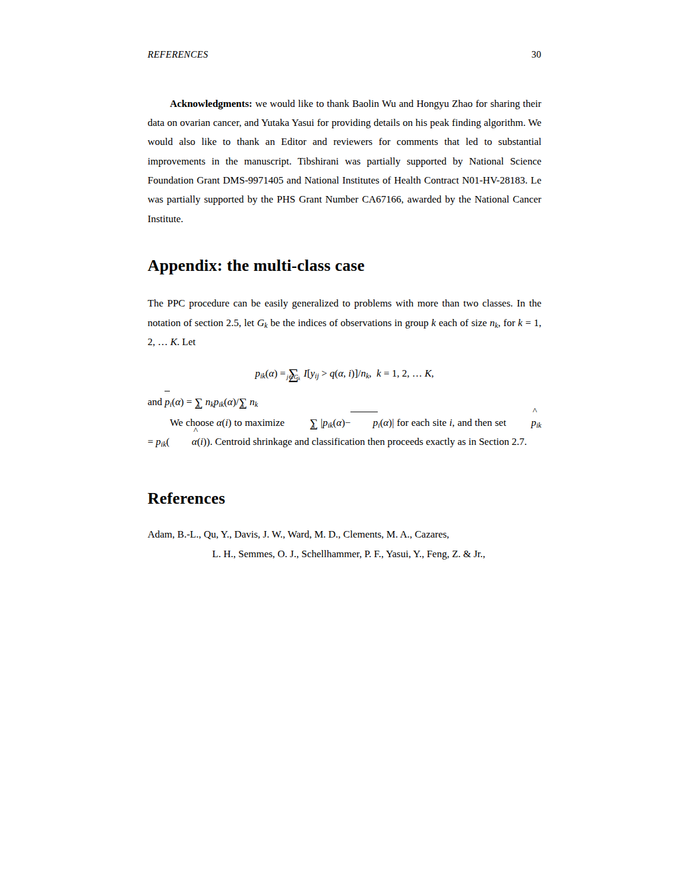REFERENCES 30
Acknowledgments: we would like to thank Baolin Wu and Hongyu Zhao for sharing their data on ovarian cancer, and Yutaka Yasui for providing details on his peak finding algorithm. We would also like to thank an Editor and reviewers for comments that led to substantial improvements in the manuscript. Tibshirani was partially supported by National Science Foundation Grant DMS-9971405 and National Institutes of Health Contract N01-HV-28183. Le was partially supported by the PHS Grant Number CA67166, awarded by the National Cancer Institute.
Appendix: the multi-class case
The PPC procedure can be easily generalized to problems with more than two classes. In the notation of section 2.5, let Gk be the indices of observations in group k each of size nk, for k = 1, 2, … K. Let
pik(α) = ∑j∈Gk I[yij > q(α, i)]/nk, k = 1, 2, … K,
and pi(α) = ∑k nkpik(α)/∑k nk
We choose α(i) to maximize ∑k |pik(α)−pi(α)| for each site i, and then set pik = pik(α(i)). Centroid shrinkage and classification then proceeds exactly as in Section 2.7.
References
Adam, B.-L., Qu, Y., Davis, J. W., Ward, M. D., Clements, M. A., Cazares, L. H., Semmes, O. J., Schellhammer, P. F., Yasui, Y., Feng, Z. & Jr.,